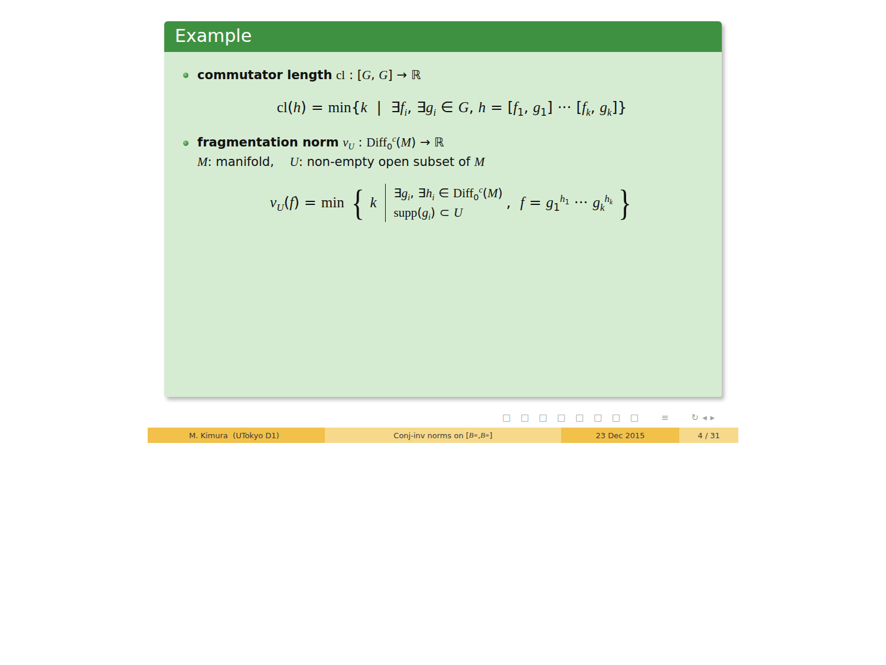Example
commutator length cl : [G, G] → ℝ
cl(h) = min{k | ∃fi, ∃gi ∈ G, h = [f1, g1] ··· [fk, gk]}
fragmentation norm νU : Diff0c(M) → ℝ
M: manifold, U: non-empty open subset of M
νU(f) = min { k ∃gi, ∃hi ∈ Diff0c(M) supp(gi) ⊂ U , f = g1h1 ··· gkhk }
□ □ □ □ □ □ □ □ ≡ ↻◂▸
M. Kimura (UTokyo D1)
Conj-inv norms on [B∞, B∞]
23 Dec 2015
4 / 31